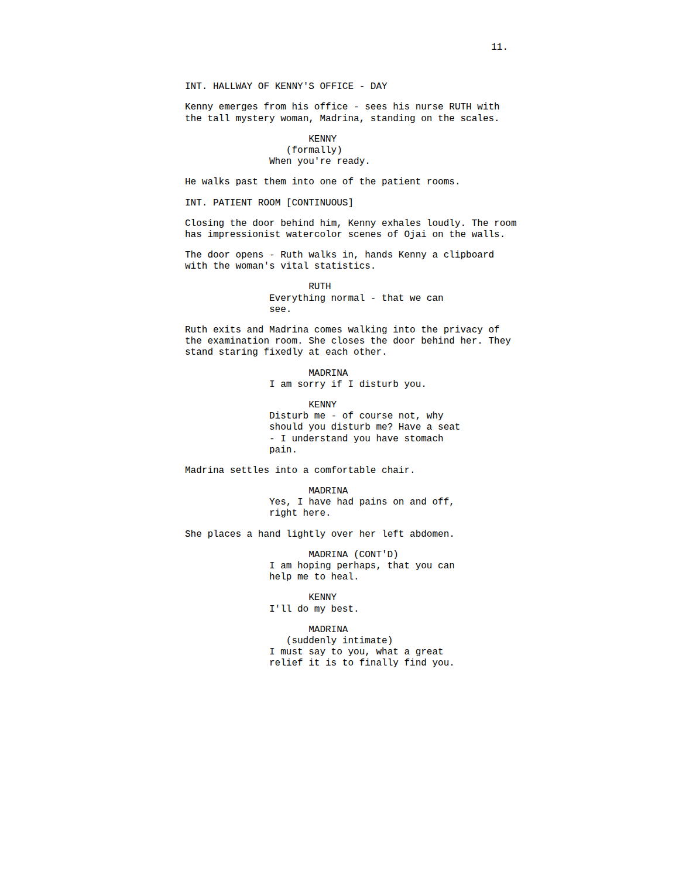11.
INT. HALLWAY OF KENNY'S OFFICE - DAY
Kenny emerges from his office - sees his nurse RUTH with the tall mystery woman, Madrina, standing on the scales.
KENNY
(formally)
When you're ready.
He walks past them into one of the patient rooms.
INT. PATIENT ROOM [CONTINUOUS]
Closing the door behind him, Kenny exhales loudly. The room has impressionist watercolor scenes of Ojai on the walls.
The door opens - Ruth walks in, hands Kenny a clipboard with the woman's vital statistics.
RUTH
Everything normal - that we can see.
Ruth exits and Madrina comes walking into the privacy of the examination room. She closes the door behind her. They stand staring fixedly at each other.
MADRINA
I am sorry if I disturb you.
KENNY
Disturb me - of course not, why should you disturb me? Have a seat - I understand you have stomach pain.
Madrina settles into a comfortable chair.
MADRINA
Yes, I have had pains on and off, right here.
She places a hand lightly over her left abdomen.
MADRINA (cont'd)
I am hoping perhaps, that you can help me to heal.
KENNY
I'll do my best.
MADRINA
(suddenly intimate)
I must say to you, what a great relief it is to finally find you.